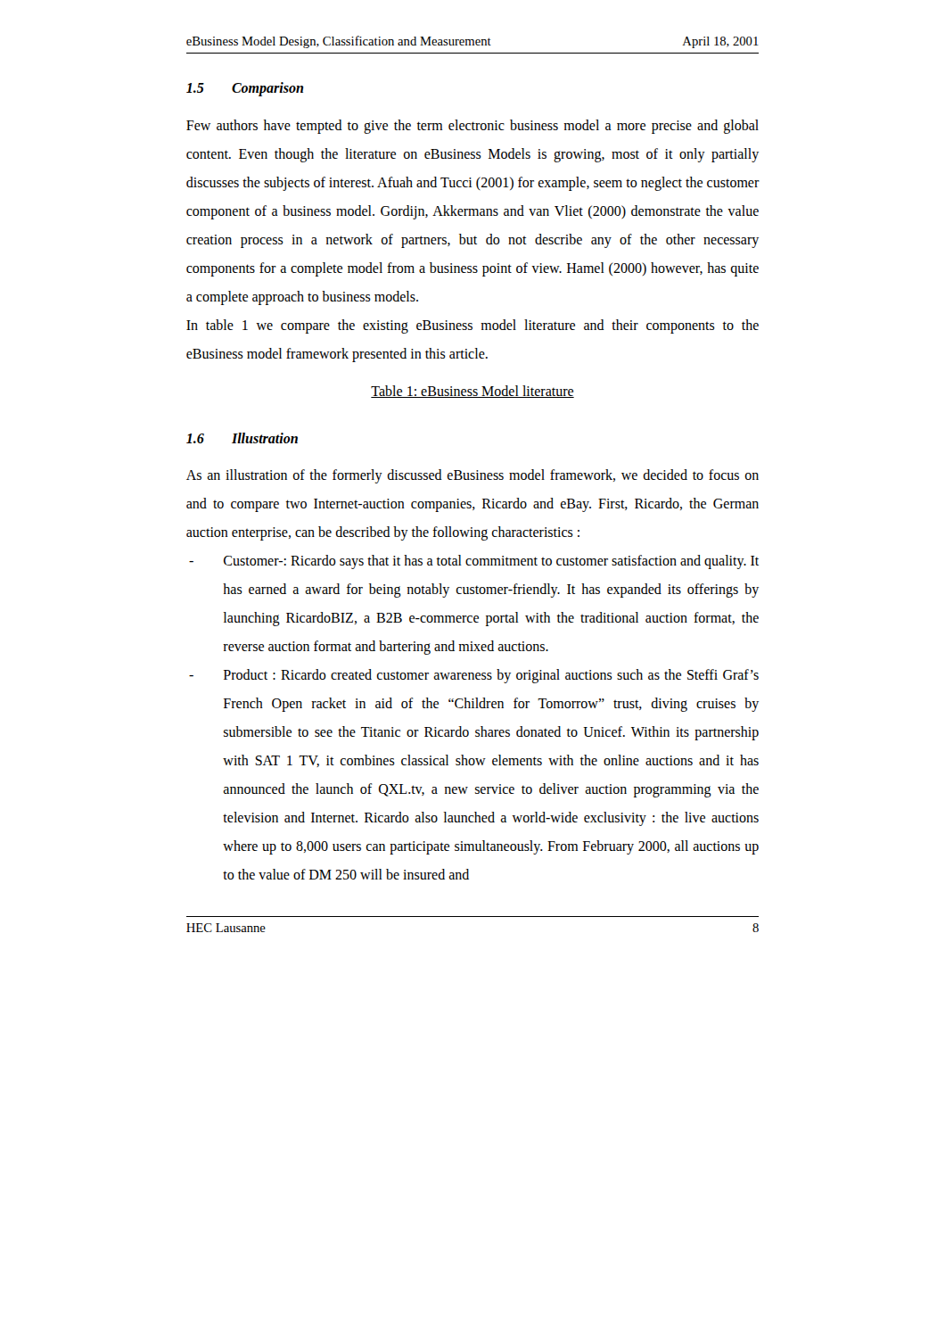eBusiness Model Design, Classification and Measurement April 18, 2001
1.5 Comparison
Few authors have tempted to give the term electronic business model a more precise and global content. Even though the literature on eBusiness Models is growing, most of it only partially discusses the subjects of interest. Afuah and Tucci (2001) for example, seem to neglect the customer component of a business model. Gordijn, Akkermans and van Vliet (2000) demonstrate the value creation process in a network of partners, but do not describe any of the other necessary components for a complete model from a business point of view. Hamel (2000) however, has quite a complete approach to business models.
In table 1 we compare the existing eBusiness model literature and their components to the eBusiness model framework presented in this article.
Table 1: eBusiness Model literature
1.6 Illustration
As an illustration of the formerly discussed eBusiness model framework, we decided to focus on and to compare two Internet-auction companies, Ricardo and eBay. First, Ricardo, the German auction enterprise, can be described by the following characteristics :
Customer-: Ricardo says that it has a total commitment to customer satisfaction and quality. It has earned a award for being notably customer-friendly. It has expanded its offerings by launching RicardoBIZ, a B2B e-commerce portal with the traditional auction format, the reverse auction format and bartering and mixed auctions.
Product : Ricardo created customer awareness by original auctions such as the Steffi Graf’s French Open racket in aid of the “Children for Tomorrow” trust, diving cruises by submersible to see the Titanic or Ricardo shares donated to Unicef. Within its partnership with SAT 1 TV, it combines classical show elements with the online auctions and it has announced the launch of QXL.tv, a new service to deliver auction programming via the television and Internet. Ricardo also launched a world-wide exclusivity : the live auctions where up to 8,000 users can participate simultaneously. From February 2000, all auctions up to the value of DM 250 will be insured and
HEC Lausanne 8